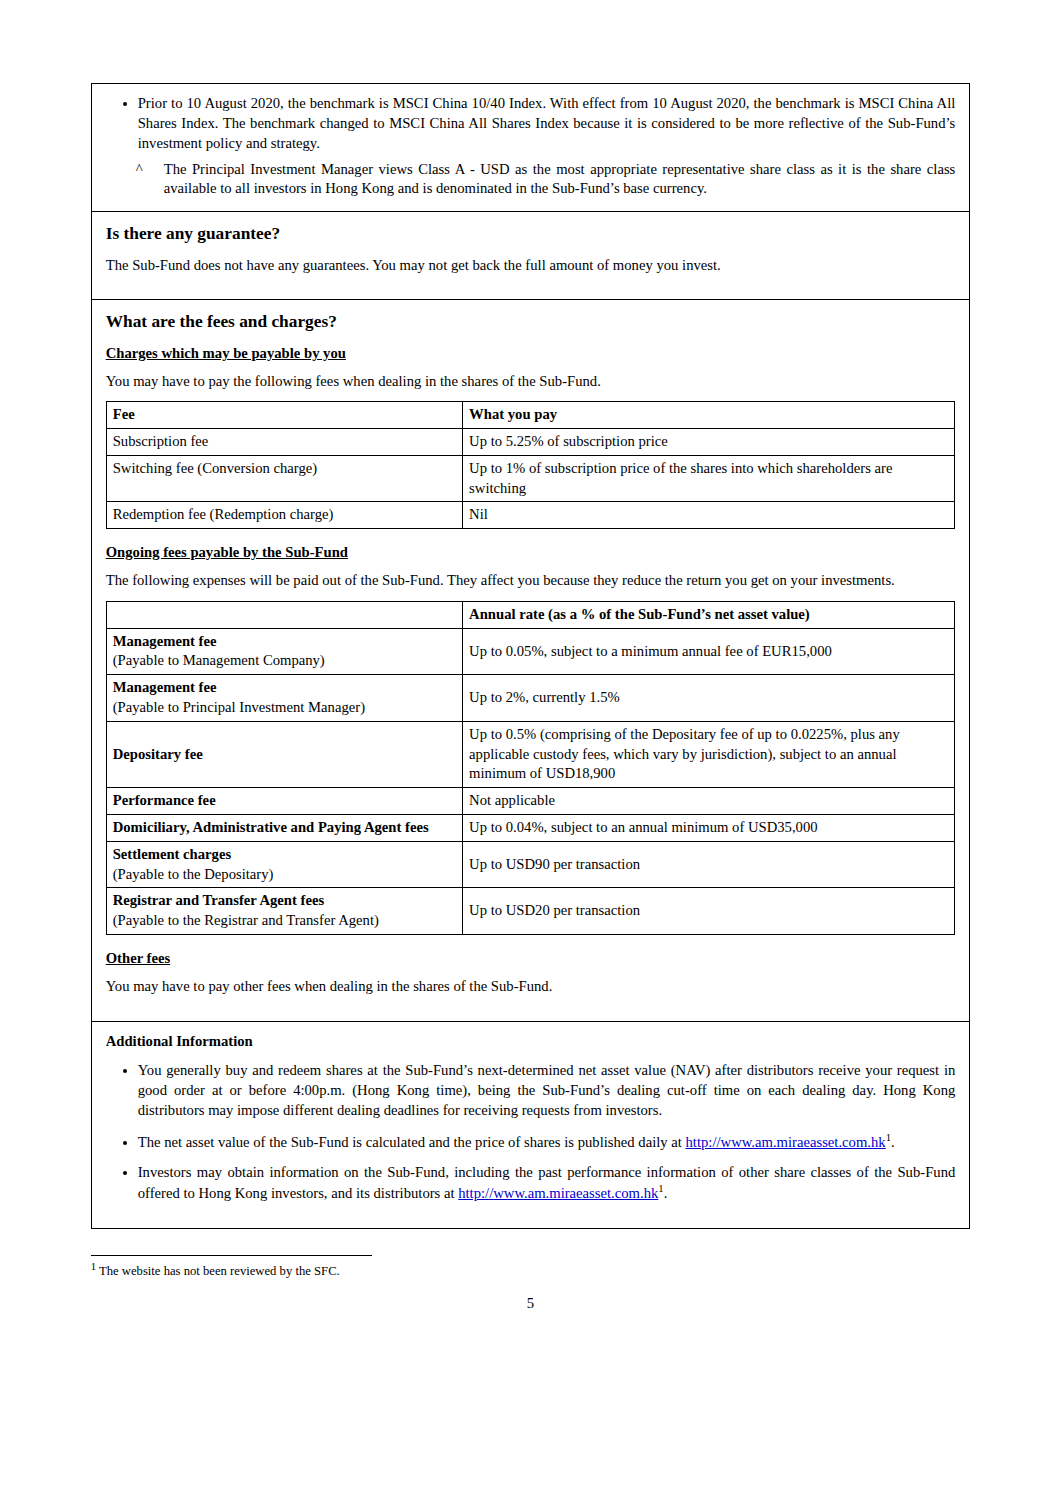Prior to 10 August 2020, the benchmark is MSCI China 10/40 Index. With effect from 10 August 2020, the benchmark is MSCI China All Shares Index. The benchmark changed to MSCI China All Shares Index because it is considered to be more reflective of the Sub-Fund’s investment policy and strategy.
^ The Principal Investment Manager views Class A - USD as the most appropriate representative share class as it is the share class available to all investors in Hong Kong and is denominated in the Sub-Fund’s base currency.
Is there any guarantee?
The Sub-Fund does not have any guarantees. You may not get back the full amount of money you invest.
What are the fees and charges?
Charges which may be payable by you
You may have to pay the following fees when dealing in the shares of the Sub-Fund.
| Fee | What you pay |
| --- | --- |
| Subscription fee | Up to 5.25% of subscription price |
| Switching fee (Conversion charge) | Up to 1% of subscription price of the shares into which shareholders are switching |
| Redemption fee (Redemption charge) | Nil |
Ongoing fees payable by the Sub-Fund
The following expenses will be paid out of the Sub-Fund. They affect you because they reduce the return you get on your investments.
| | Annual rate (as a % of the Sub-Fund’s net asset value) |
| --- | --- |
| Management fee (Payable to Management Company) | Up to 0.05%, subject to a minimum annual fee of EUR15,000 |
| Management fee (Payable to Principal Investment Manager) | Up to 2%, currently 1.5% |
| Depositary fee | Up to 0.5% (comprising of the Depositary fee of up to 0.0225%, plus any applicable custody fees, which vary by jurisdiction), subject to an annual minimum of USD18,900 |
| Performance fee | Not applicable |
| Domiciliary, Administrative and Paying Agent fees | Up to 0.04%, subject to an annual minimum of USD35,000 |
| Settlement charges (Payable to the Depositary) | Up to USD90 per transaction |
| Registrar and Transfer Agent fees (Payable to the Registrar and Transfer Agent) | Up to USD20 per transaction |
Other fees
You may have to pay other fees when dealing in the shares of the Sub-Fund.
Additional Information
You generally buy and redeem shares at the Sub-Fund’s next-determined net asset value (NAV) after distributors receive your request in good order at or before 4:00p.m. (Hong Kong time), being the Sub-Fund’s dealing cut-off time on each dealing day. Hong Kong distributors may impose different dealing deadlines for receiving requests from investors.
The net asset value of the Sub-Fund is calculated and the price of shares is published daily at http://www.am.miraeasset.com.hk1.
Investors may obtain information on the Sub-Fund, including the past performance information of other share classes of the Sub-Fund offered to Hong Kong investors, and its distributors at http://www.am.miraeasset.com.hk1.
1 The website has not been reviewed by the SFC.
5